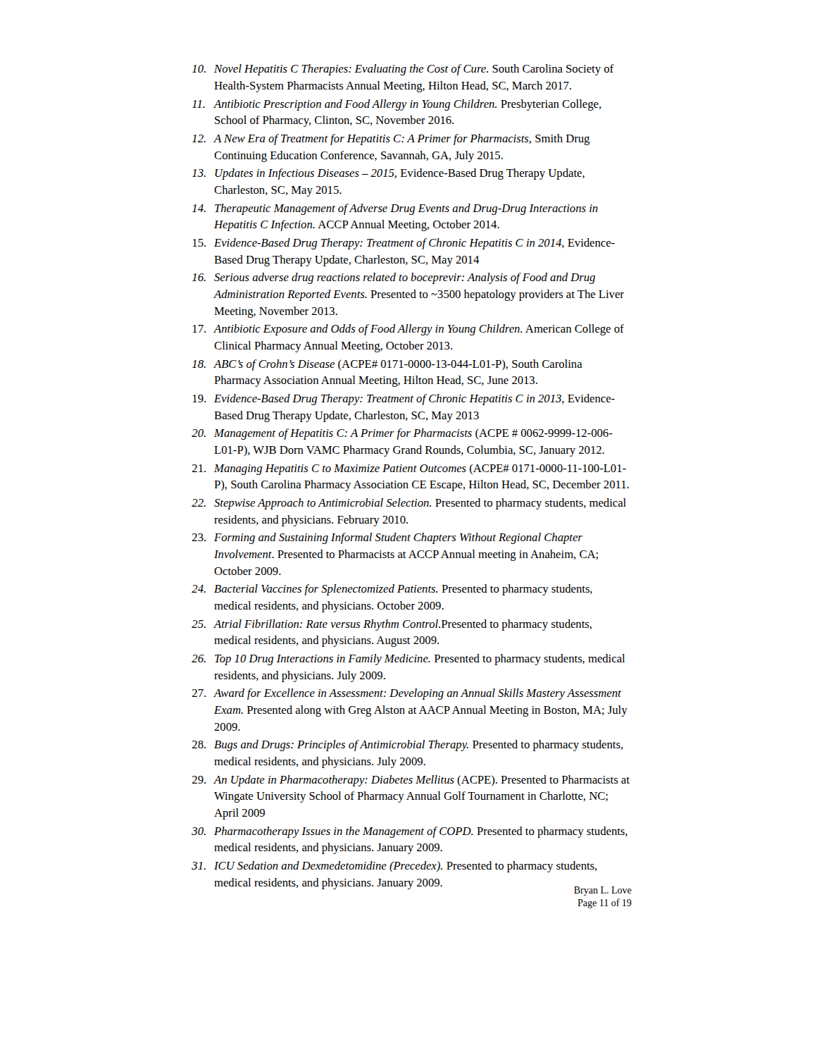Novel Hepatitis C Therapies: Evaluating the Cost of Cure. South Carolina Society of Health-System Pharmacists Annual Meeting, Hilton Head, SC, March 2017.
Antibiotic Prescription and Food Allergy in Young Children. Presbyterian College, School of Pharmacy, Clinton, SC, November 2016.
A New Era of Treatment for Hepatitis C: A Primer for Pharmacists, Smith Drug Continuing Education Conference, Savannah, GA, July 2015.
Updates in Infectious Diseases – 2015, Evidence-Based Drug Therapy Update, Charleston, SC, May 2015.
Therapeutic Management of Adverse Drug Events and Drug-Drug Interactions in Hepatitis C Infection. ACCP Annual Meeting, October 2014.
Evidence-Based Drug Therapy: Treatment of Chronic Hepatitis C in 2014, Evidence-Based Drug Therapy Update, Charleston, SC, May 2014
Serious adverse drug reactions related to boceprevir: Analysis of Food and Drug Administration Reported Events. Presented to ~3500 hepatology providers at The Liver Meeting, November 2013.
Antibiotic Exposure and Odds of Food Allergy in Young Children. American College of Clinical Pharmacy Annual Meeting, October 2013.
ABC’s of Crohn’s Disease (ACPE# 0171-0000-13-044-L01-P), South Carolina Pharmacy Association Annual Meeting, Hilton Head, SC, June 2013.
Evidence-Based Drug Therapy: Treatment of Chronic Hepatitis C in 2013, Evidence-Based Drug Therapy Update, Charleston, SC, May 2013
Management of Hepatitis C: A Primer for Pharmacists (ACPE # 0062-9999-12-006-L01-P), WJB Dorn VAMC Pharmacy Grand Rounds, Columbia, SC, January 2012.
Managing Hepatitis C to Maximize Patient Outcomes (ACPE# 0171-0000-11-100-L01-P), South Carolina Pharmacy Association CE Escape, Hilton Head, SC, December 2011.
Stepwise Approach to Antimicrobial Selection. Presented to pharmacy students, medical residents, and physicians. February 2010.
Forming and Sustaining Informal Student Chapters Without Regional Chapter Involvement. Presented to Pharmacists at ACCP Annual meeting in Anaheim, CA; October 2009.
Bacterial Vaccines for Splenectomized Patients. Presented to pharmacy students, medical residents, and physicians. October 2009.
Atrial Fibrillation: Rate versus Rhythm Control. Presented to pharmacy students, medical residents, and physicians. August 2009.
Top 10 Drug Interactions in Family Medicine. Presented to pharmacy students, medical residents, and physicians. July 2009.
Award for Excellence in Assessment: Developing an Annual Skills Mastery Assessment Exam. Presented along with Greg Alston at AACP Annual Meeting in Boston, MA; July 2009.
Bugs and Drugs: Principles of Antimicrobial Therapy. Presented to pharmacy students, medical residents, and physicians. July 2009.
An Update in Pharmacotherapy: Diabetes Mellitus (ACPE). Presented to Pharmacists at Wingate University School of Pharmacy Annual Golf Tournament in Charlotte, NC; April 2009
Pharmacotherapy Issues in the Management of COPD. Presented to pharmacy students, medical residents, and physicians. January 2009.
ICU Sedation and Dexmedetomidine (Precedex). Presented to pharmacy students, medical residents, and physicians. January 2009.
Bryan L. Love
Page 11 of 19